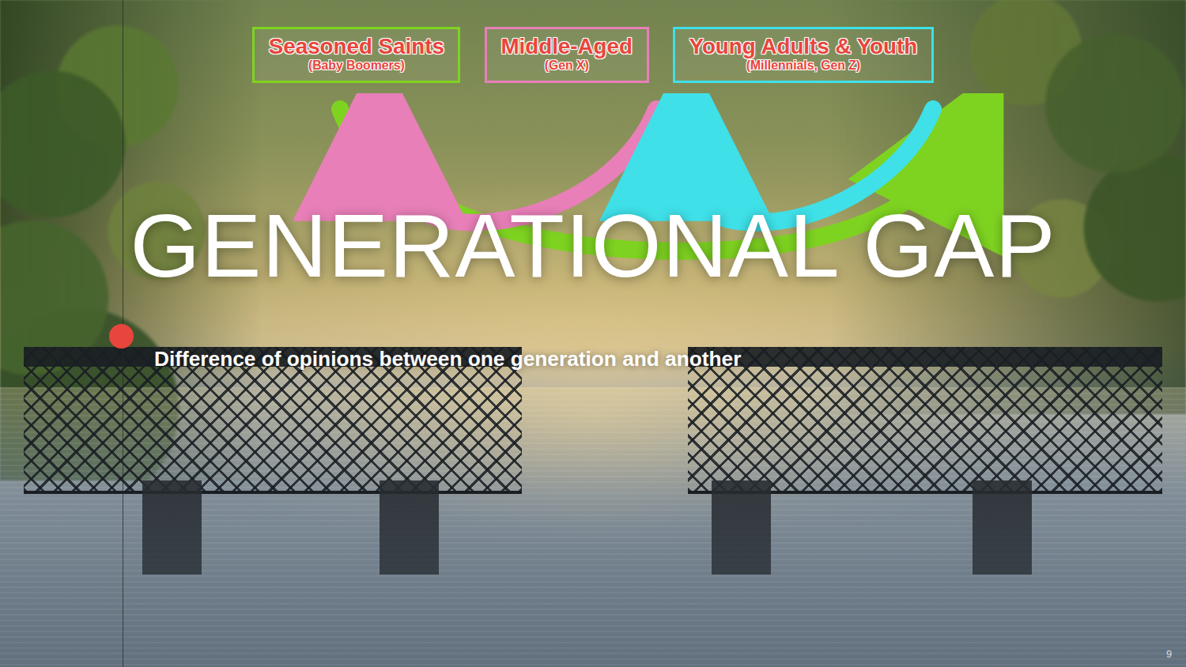Seasoned Saints (Baby Boomers)
Middle-Aged (Gen X)
Young Adults & Youth (Millennials, Gen Z)
GENERATIONAL GAP
Difference of opinions between one generation and another
9